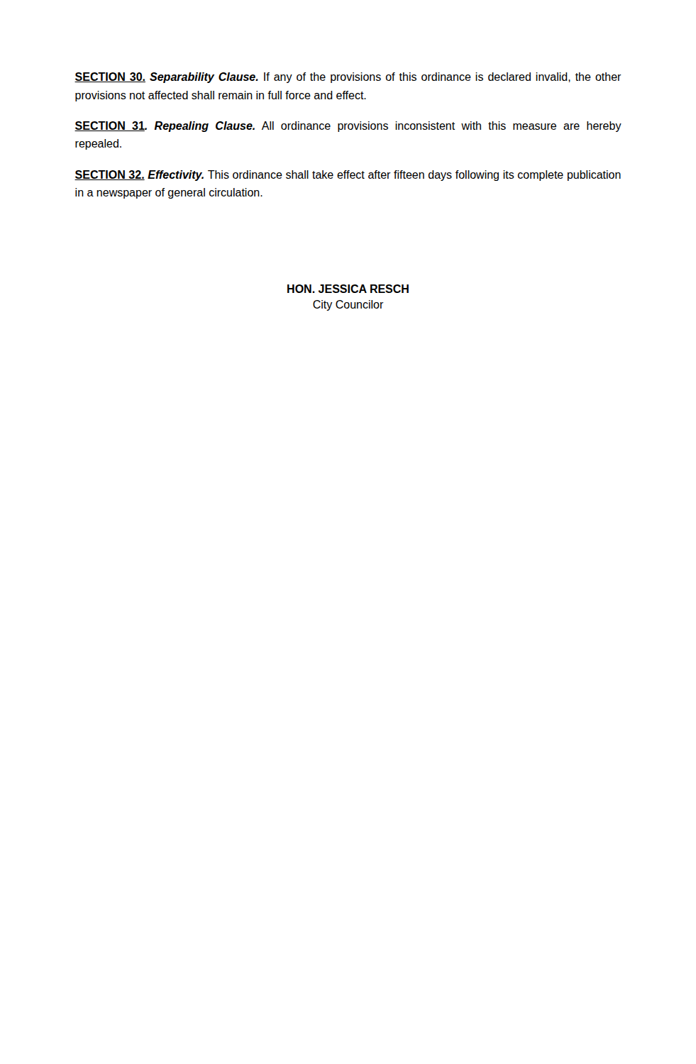SECTION 30. Separability Clause. If any of the provisions of this ordinance is declared invalid, the other provisions not affected shall remain in full force and effect.
SECTION 31. Repealing Clause. All ordinance provisions inconsistent with this measure are hereby repealed.
SECTION 32. Effectivity. This ordinance shall take effect after fifteen days following its complete publication in a newspaper of general circulation.
HON. JESSICA RESCH
City Councilor